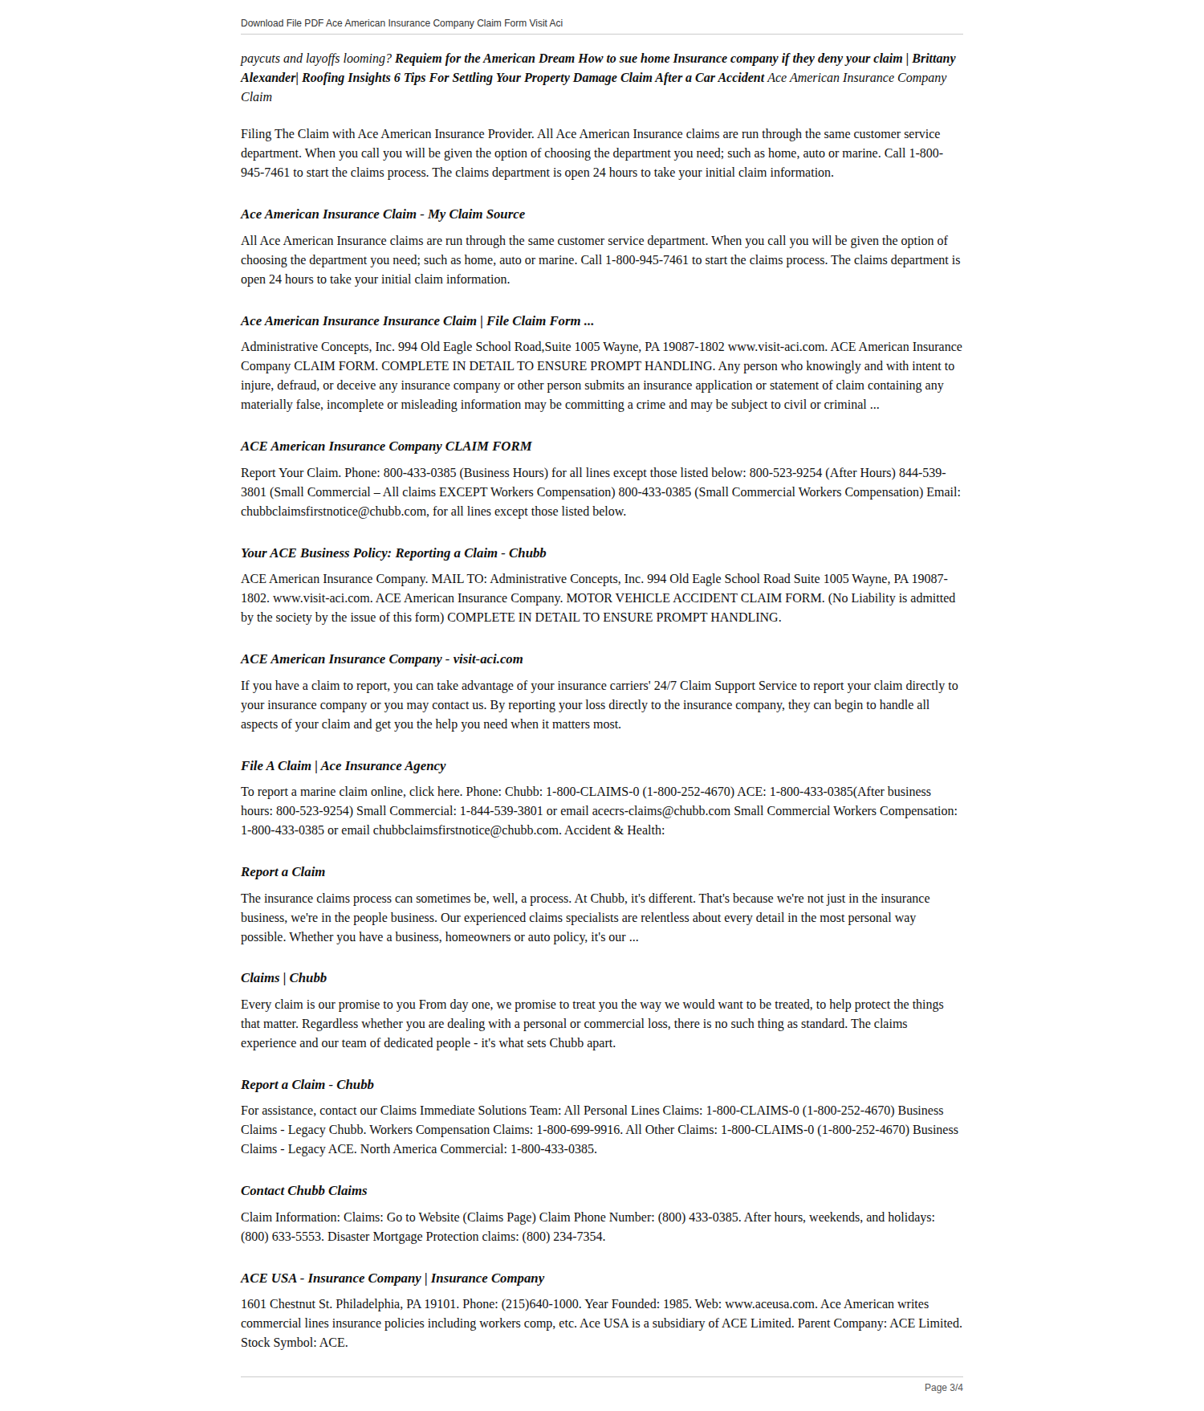Download File PDF Ace American Insurance Company Claim Form Visit Aci
paycuts and layoffs looming? Requiem for the American Dream How to sue home Insurance company if they deny your claim | Brittany Alexander| Roofing Insights 6 Tips For Settling Your Property Damage Claim After a Car Accident Ace American Insurance Company Claim
Filing The Claim with Ace American Insurance Provider. All Ace American Insurance claims are run through the same customer service department. When you call you will be given the option of choosing the department you need; such as home, auto or marine. Call 1-800-945-7461 to start the claims process. The claims department is open 24 hours to take your initial claim information.
Ace American Insurance Claim - My Claim Source
All Ace American Insurance claims are run through the same customer service department. When you call you will be given the option of choosing the department you need; such as home, auto or marine. Call 1-800-945-7461 to start the claims process. The claims department is open 24 hours to take your initial claim information.
Ace American Insurance Insurance Claim | File Claim Form ...
Administrative Concepts, Inc. 994 Old Eagle School Road,Suite 1005 Wayne, PA 19087-1802 www.visit-aci.com. ACE American Insurance Company CLAIM FORM. COMPLETE IN DETAIL TO ENSURE PROMPT HANDLING. Any person who knowingly and with intent to injure, defraud, or deceive any insurance company or other person submits an insurance application or statement of claim containing any materially false, incomplete or misleading information may be committing a crime and may be subject to civil or criminal ...
ACE American Insurance Company CLAIM FORM
Report Your Claim. Phone: 800-433-0385 (Business Hours) for all lines except those listed below: 800-523-9254 (After Hours) 844-539-3801 (Small Commercial – All claims EXCEPT Workers Compensation) 800-433-0385 (Small Commercial Workers Compensation) Email: chubbclaimsfirstnotice@chubb.com, for all lines except those listed below.
Your ACE Business Policy: Reporting a Claim - Chubb
ACE American Insurance Company. MAIL TO: Administrative Concepts, Inc. 994 Old Eagle School Road Suite 1005 Wayne, PA 19087-1802. www.visit-aci.com. ACE American Insurance Company. MOTOR VEHICLE ACCIDENT CLAIM FORM. (No Liability is admitted by the society by the issue of this form) COMPLETE IN DETAIL TO ENSURE PROMPT HANDLING.
ACE American Insurance Company - visit-aci.com
If you have a claim to report, you can take advantage of your insurance carriers' 24/7 Claim Support Service to report your claim directly to your insurance company or you may contact us. By reporting your loss directly to the insurance company, they can begin to handle all aspects of your claim and get you the help you need when it matters most.
File A Claim | Ace Insurance Agency
To report a marine claim online, click here. Phone: Chubb: 1-800-CLAIMS-0 (1-800-252-4670) ACE: 1-800-433-0385(After business hours: 800-523-9254) Small Commercial: 1-844-539-3801 or email acecrs-claims@chubb.com Small Commercial Workers Compensation: 1-800-433-0385 or email chubbclaimsfirstnotice@chubb.com. Accident & Health:
Report a Claim
The insurance claims process can sometimes be, well, a process. At Chubb, it's different. That's because we're not just in the insurance business, we're in the people business. Our experienced claims specialists are relentless about every detail in the most personal way possible. Whether you have a business, homeowners or auto policy, it's our ...
Claims | Chubb
Every claim is our promise to you From day one, we promise to treat you the way we would want to be treated, to help protect the things that matter. Regardless whether you are dealing with a personal or commercial loss, there is no such thing as standard. The claims experience and our team of dedicated people - it's what sets Chubb apart.
Report a Claim - Chubb
For assistance, contact our Claims Immediate Solutions Team: All Personal Lines Claims: 1-800-CLAIMS-0 (1-800-252-4670) Business Claims - Legacy Chubb. Workers Compensation Claims: 1-800-699-9916. All Other Claims: 1-800-CLAIMS-0 (1-800-252-4670) Business Claims - Legacy ACE. North America Commercial: 1-800-433-0385.
Contact Chubb Claims
Claim Information: Claims: Go to Website (Claims Page) Claim Phone Number: (800) 433-0385. After hours, weekends, and holidays: (800) 633-5553. Disaster Mortgage Protection claims: (800) 234-7354.
ACE USA - Insurance Company | Insurance Company
1601 Chestnut St. Philadelphia, PA 19101. Phone: (215)640-1000. Year Founded: 1985. Web: www.aceusa.com. Ace American writes commercial lines insurance policies including workers comp, etc. Ace USA is a subsidiary of ACE Limited. Parent Company: ACE Limited. Stock Symbol: ACE.
Page 3/4